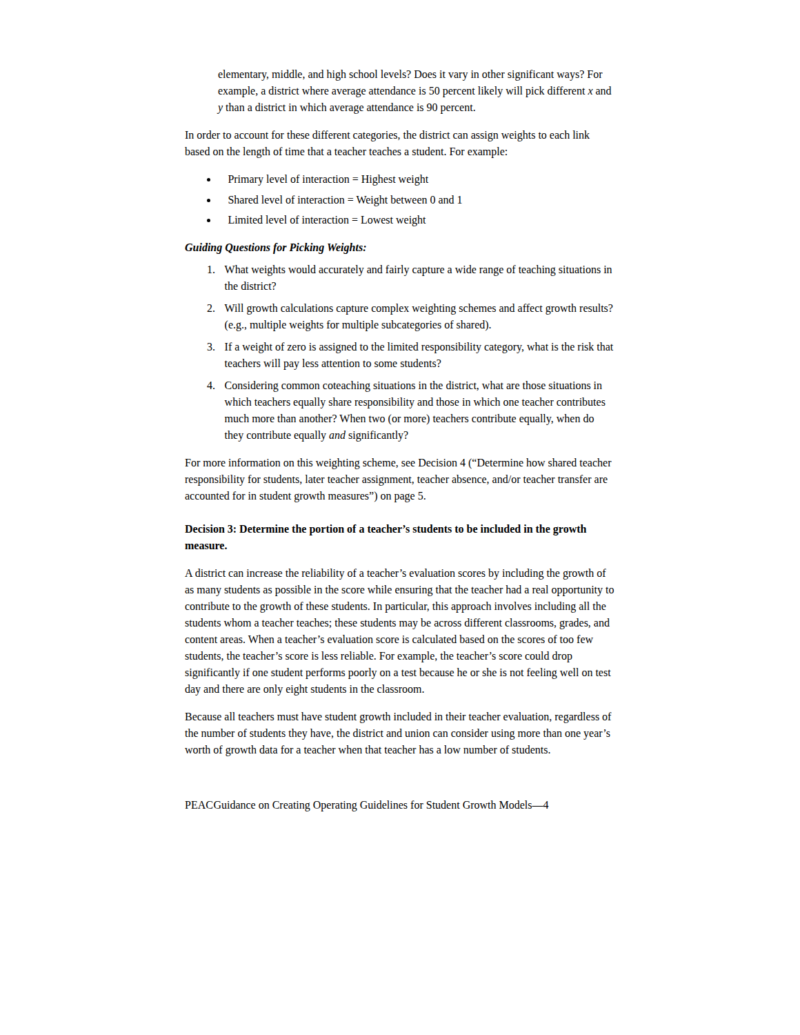elementary, middle, and high school levels? Does it vary in other significant ways? For example, a district where average attendance is 50 percent likely will pick different x and y than a district in which average attendance is 90 percent.
In order to account for these different categories, the district can assign weights to each link based on the length of time that a teacher teaches a student. For example:
Primary level of interaction = Highest weight
Shared level of interaction = Weight between 0 and 1
Limited level of interaction = Lowest weight
Guiding Questions for Picking Weights:
What weights would accurately and fairly capture a wide range of teaching situations in the district?
Will growth calculations capture complex weighting schemes and affect growth results? (e.g., multiple weights for multiple subcategories of shared).
If a weight of zero is assigned to the limited responsibility category, what is the risk that teachers will pay less attention to some students?
Considering common coteaching situations in the district, what are those situations in which teachers equally share responsibility and those in which one teacher contributes much more than another? When two (or more) teachers contribute equally, when do they contribute equally and significantly?
For more information on this weighting scheme, see Decision 4 (“Determine how shared teacher responsibility for students, later teacher assignment, teacher absence, and/or teacher transfer are accounted for in student growth measures”) on page 5.
Decision 3: Determine the portion of a teacher’s students to be included in the growth measure.
A district can increase the reliability of a teacher’s evaluation scores by including the growth of as many students as possible in the score while ensuring that the teacher had a real opportunity to contribute to the growth of these students. In particular, this approach involves including all the students whom a teacher teaches; these students may be across different classrooms, grades, and content areas. When a teacher’s evaluation score is calculated based on the scores of too few students, the teacher’s score is less reliable. For example, the teacher’s score could drop significantly if one student performs poorly on a test because he or she is not feeling well on test day and there are only eight students in the classroom.
Because all teachers must have student growth included in their teacher evaluation, regardless of the number of students they have, the district and union can consider using more than one year’s worth of growth data for a teacher when that teacher has a low number of students.
PEAC
Guidance on Creating Operating Guidelines for Student Growth Models—4